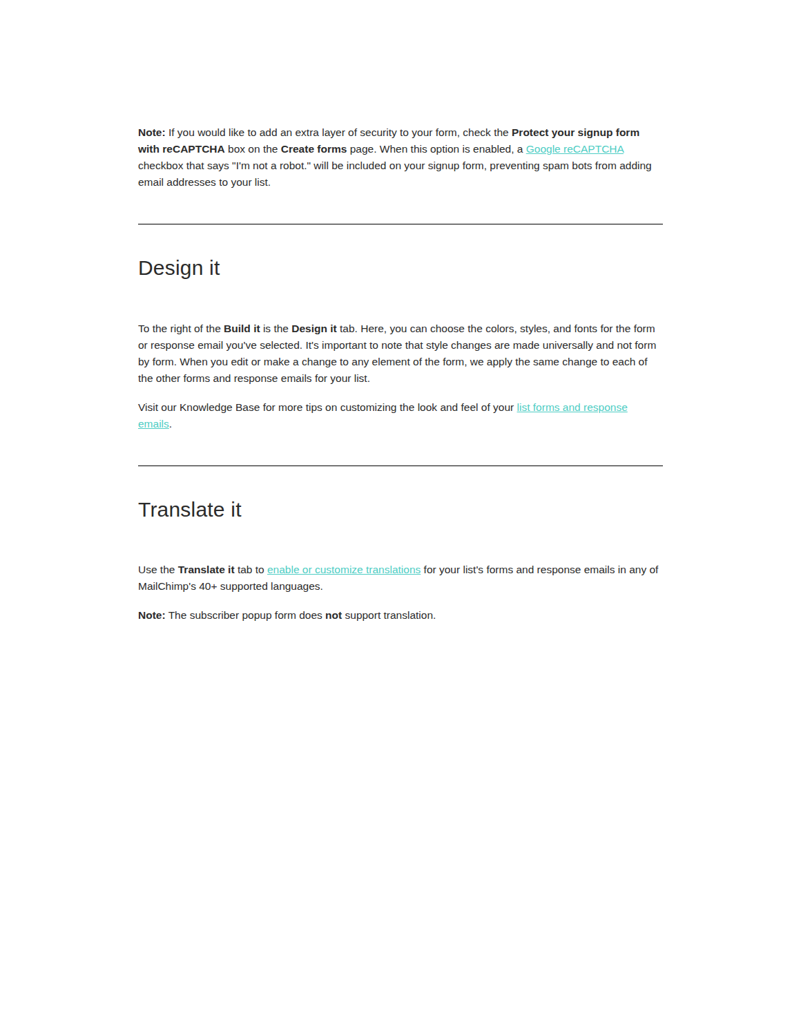Note: If you would like to add an extra layer of security to your form, check the Protect your signup form with reCAPTCHA box on the Create forms page. When this option is enabled, a Google reCAPTCHA checkbox that says "I'm not a robot." will be included on your signup form, preventing spam bots from adding email addresses to your list.
Design it
To the right of the Build it is the Design it tab. Here, you can choose the colors, styles, and fonts for the form or response email you've selected. It's important to note that style changes are made universally and not form by form. When you edit or make a change to any element of the form, we apply the same change to each of the other forms and response emails for your list.
Visit our Knowledge Base for more tips on customizing the look and feel of your list forms and response emails.
Translate it
Use the Translate it tab to enable or customize translations for your list's forms and response emails in any of MailChimp's 40+ supported languages.
Note: The subscriber popup form does not support translation.